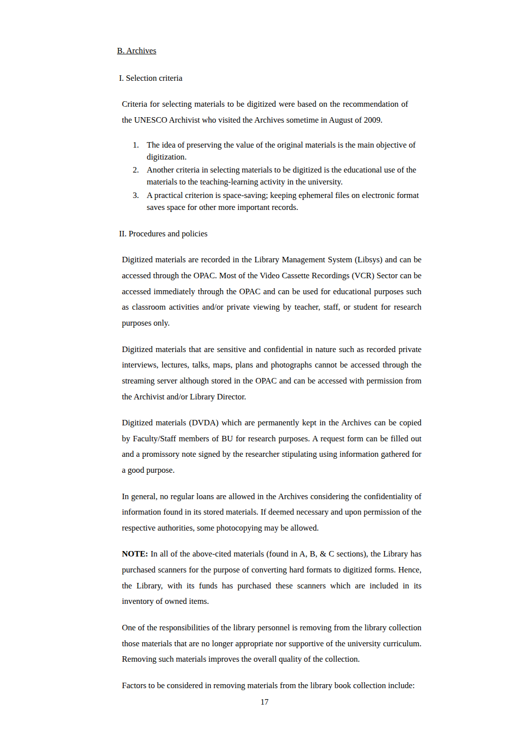B. Archives
I. Selection criteria
Criteria for selecting materials to be digitized were based on the recommendation of the UNESCO Archivist who visited the Archives sometime in August of 2009.
The idea of preserving the value of the original materials is the main objective of digitization.
Another criteria in selecting materials to be digitized is the educational use of the materials to the teaching-learning activity in the university.
A practical criterion is space-saving; keeping ephemeral files on electronic format saves space for other more important records.
II. Procedures and policies
Digitized materials are recorded in the Library Management System (Libsys) and can be accessed through the OPAC. Most of the Video Cassette Recordings (VCR) Sector can be accessed immediately through the OPAC and can be used for educational purposes such as classroom activities and/or private viewing by teacher, staff, or student for research purposes only.
Digitized materials that are sensitive and confidential in nature such as recorded private interviews, lectures, talks, maps, plans and photographs cannot be accessed through the streaming server although stored in the OPAC and can be accessed with permission from the Archivist and/or Library Director.
Digitized materials (DVDA) which are permanently kept in the Archives can be copied by Faculty/Staff members of BU for research purposes. A request form can be filled out and a promissory note signed by the researcher stipulating using information gathered for a good purpose.
In general, no regular loans are allowed in the Archives considering the confidentiality of information found in its stored materials. If deemed necessary and upon permission of the respective authorities, some photocopying may be allowed.
NOTE: In all of the above-cited materials (found in A, B, & C sections), the Library has purchased scanners for the purpose of converting hard formats to digitized forms. Hence, the Library, with its funds has purchased these scanners which are included in its inventory of owned items.
One of the responsibilities of the library personnel is removing from the library collection those materials that are no longer appropriate nor supportive of the university curriculum. Removing such materials improves the overall quality of the collection.
Factors to be considered in removing materials from the library book collection include:
17